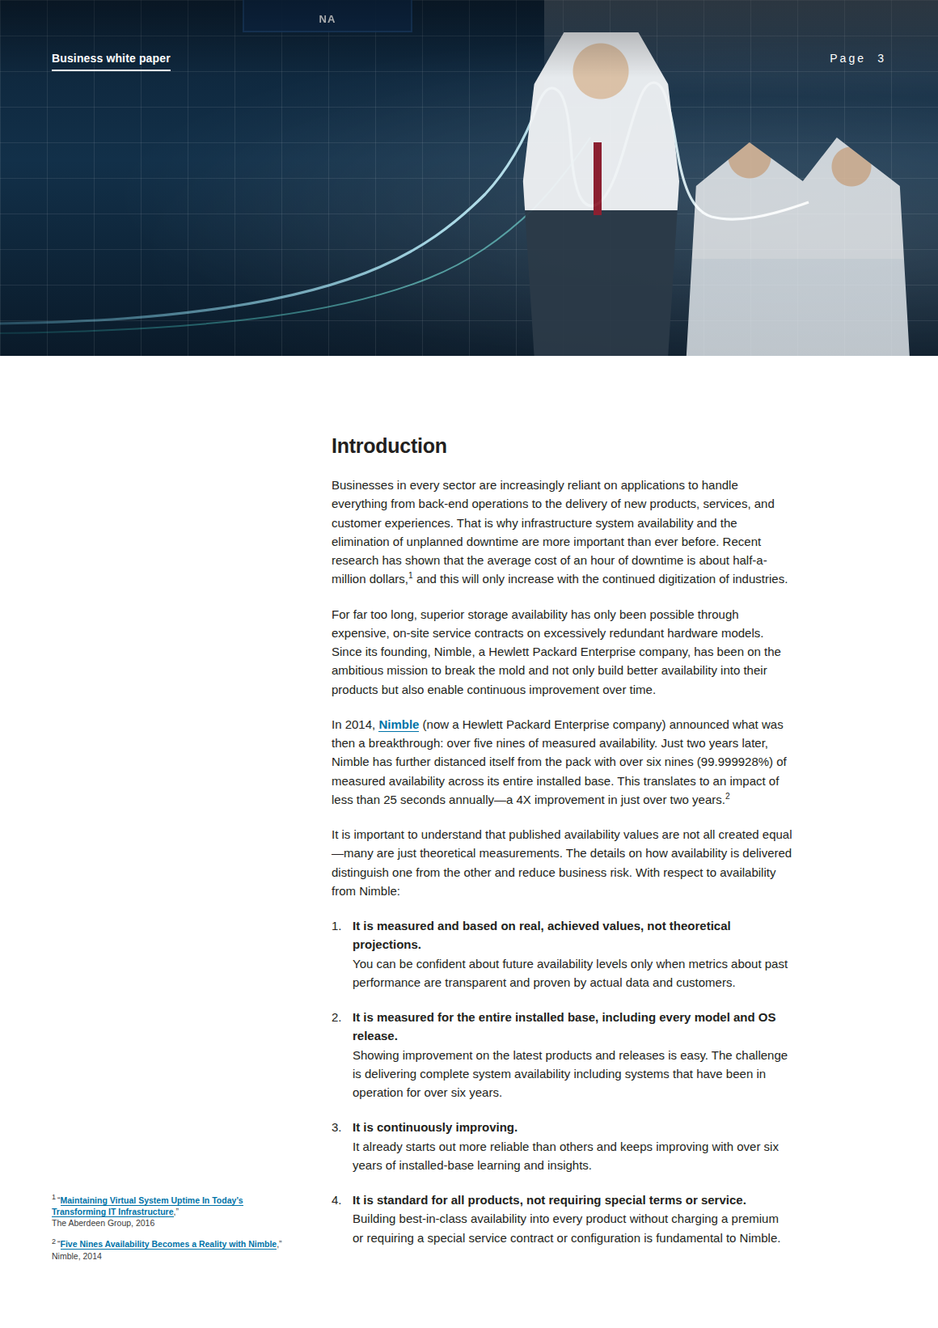NA
Business white paper Page 3
1“Maintaining Virtual System Uptime In Today’s Transforming IT Infrastructure,”
The Aberdeen Group, 2016
2“Five Nines Availability Becomes a Reality with Nimble,” Nimble, 2014
Introduction
Businesses in every sector are increasingly reliant on applications to handle everything from back-end operations to the delivery of new products, services, and customer experiences. That is why infrastructure system availability and the elimination of unplanned downtime are more important than ever before. Recent research has shown that the average cost of an hour of downtime is about half-a-million dollars,1 and this will only increase with the continued digitization of industries.
For far too long, superior storage availability has only been possible through expensive, on-site service contracts on excessively redundant hardware models. Since its founding, Nimble, a Hewlett Packard Enterprise company, has been on the ambitious mission to break the mold and not only build better availability into their products but also enable continuous improvement over time.
In 2014, Nimble (now a Hewlett Packard Enterprise company) announced what was then a breakthrough: over five nines of measured availability. Just two years later, Nimble has further distanced itself from the pack with over six nines (99.999928%) of measured availability across its entire installed base. This translates to an impact of less than 25 seconds annually—a 4X improvement in just over two years.2
It is important to understand that published availability values are not all created equal—many are just theoretical measurements. The details on how availability is delivered distinguish one from the other and reduce business risk. With respect to availability from Nimble:
It is measured and based on real, achieved values, not theoretical projections. You can be confident about future availability levels only when metrics about past performance are transparent and proven by actual data and customers.
It is measured for the entire installed base, including every model and OS release. Showing improvement on the latest products and releases is easy. The challenge is delivering complete system availability including systems that have been in operation for over six years.
It is continuously improving. It already starts out more reliable than others and keeps improving with over six years of installed-base learning and insights.
It is standard for all products, not requiring special terms or service. Building best-in-class availability into every product without charging a premium or requiring a special service contract or configuration is fundamental to Nimble.